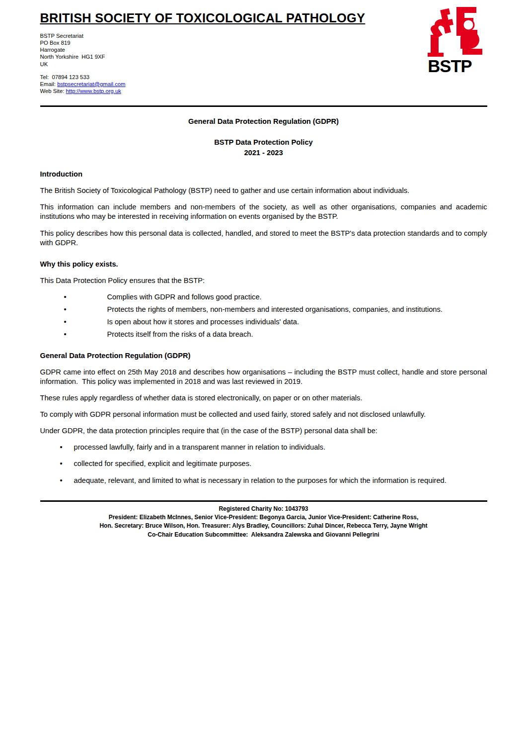BSTP
BRITISH SOCIETY OF TOXICOLOGICAL PATHOLOGY
BSTP Secretariat
PO Box 819
Harrogate
North Yorkshire HG1 9XF
UK
Tel: 07894 123 533
Email: bstpsecretariat@gmail.com
Web Site: http://www.bstp.org.uk
General Data Protection Regulation (GDPR)
BSTP Data Protection Policy
2021 - 2023
Introduction
The British Society of Toxicological Pathology (BSTP) need to gather and use certain information about individuals.
This information can include members and non-members of the society, as well as other organisations, companies and academic institutions who may be interested in receiving information on events organised by the BSTP.
This policy describes how this personal data is collected, handled, and stored to meet the BSTP's data protection standards and to comply with GDPR.
Why this policy exists.
This Data Protection Policy ensures that the BSTP:
Complies with GDPR and follows good practice.
Protects the rights of members, non-members and interested organisations, companies, and institutions.
Is open about how it stores and processes individuals' data.
Protects itself from the risks of a data breach.
General Data Protection Regulation (GDPR)
GDPR came into effect on 25th May 2018 and describes how organisations – including the BSTP must collect, handle and store personal information. This policy was implemented in 2018 and was last reviewed in 2019.
These rules apply regardless of whether data is stored electronically, on paper or on other materials.
To comply with GDPR personal information must be collected and used fairly, stored safely and not disclosed unlawfully.
Under GDPR, the data protection principles require that (in the case of the BSTP) personal data shall be:
processed lawfully, fairly and in a transparent manner in relation to individuals.
collected for specified, explicit and legitimate purposes.
adequate, relevant, and limited to what is necessary in relation to the purposes for which the information is required.
Registered Charity No: 1043793
President: Elizabeth McInnes, Senior Vice-President: Begonya Garcia, Junior Vice-President: Catherine Ross,
Hon. Secretary: Bruce Wilson, Hon. Treasurer: Alys Bradley, Councillors: Zuhal Dincer, Rebecca Terry, Jayne Wright
Co-Chair Education Subcommittee: Aleksandra Zalewska and Giovanni Pellegrini